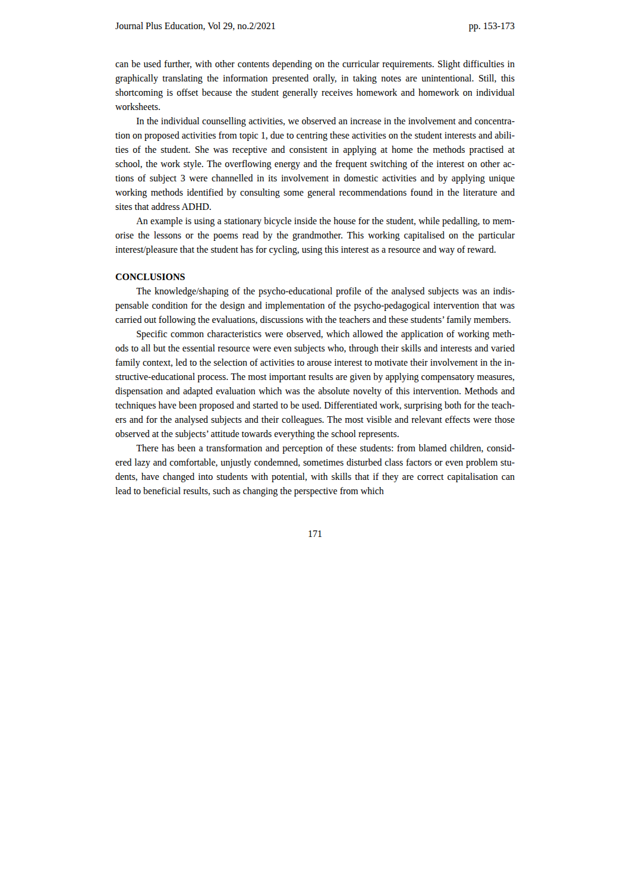Journal Plus Education, Vol 29, no.2/2021 pp. 153-173
can be used further, with other contents depending on the curricular requirements. Slight difficulties in graphically translating the information presented orally, in taking notes are unintentional. Still, this shortcoming is offset because the student generally receives homework and homework on individual worksheets.
In the individual counselling activities, we observed an increase in the involvement and concentration on proposed activities from topic 1, due to centring these activities on the student interests and abilities of the student. She was receptive and consistent in applying at home the methods practised at school, the work style. The overflowing energy and the frequent switching of the interest on other actions of subject 3 were channelled in its involvement in domestic activities and by applying unique working methods identified by consulting some general recommendations found in the literature and sites that address ADHD.
An example is using a stationary bicycle inside the house for the student, while pedalling, to memorise the lessons or the poems read by the grandmother. This working capitalised on the particular interest/pleasure that the student has for cycling, using this interest as a resource and way of reward.
Conclusions
The knowledge/shaping of the psycho-educational profile of the analysed subjects was an indispensable condition for the design and implementation of the psycho-pedagogical intervention that was carried out following the evaluations, discussions with the teachers and these students’ family members.
Specific common characteristics were observed, which allowed the application of working methods to all but the essential resource were even subjects who, through their skills and interests and varied family context, led to the selection of activities to arouse interest to motivate their involvement in the instructive-educational process. The most important results are given by applying compensatory measures, dispensation and adapted evaluation which was the absolute novelty of this intervention. Methods and techniques have been proposed and started to be used. Differentiated work, surprising both for the teachers and for the analysed subjects and their colleagues. The most visible and relevant effects were those observed at the subjects’ attitude towards everything the school represents.
There has been a transformation and perception of these students: from blamed children, considered lazy and comfortable, unjustly condemned, sometimes disturbed class factors or even problem students, have changed into students with potential, with skills that if they are correct capitalisation can lead to beneficial results, such as changing the perspective from which
171